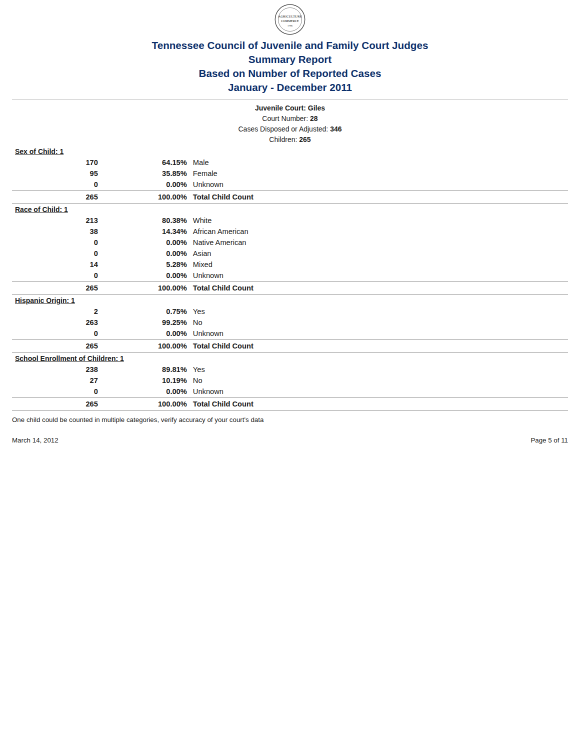Tennessee Council of Juvenile and Family Court Judges
Summary Report
Based on Number of Reported Cases
January - December 2011
Juvenile Court: Giles
Court Number: 28
Cases Disposed or Adjusted: 346
Children: 265
| Sex of Child: 1 |
| 170 | 64.15% | Male |
| 95 | 35.85% | Female |
| 0 | 0.00% | Unknown |
| 265 | 100.00% | Total Child Count |
| Race of Child: 1 |
| 213 | 80.38% | White |
| 38 | 14.34% | African American |
| 0 | 0.00% | Native American |
| 0 | 0.00% | Asian |
| 14 | 5.28% | Mixed |
| 0 | 0.00% | Unknown |
| 265 | 100.00% | Total Child Count |
| Hispanic Origin: 1 |
| 2 | 0.75% | Yes |
| 263 | 99.25% | No |
| 0 | 0.00% | Unknown |
| 265 | 100.00% | Total Child Count |
| School Enrollment of Children: 1 |
| 238 | 89.81% | Yes |
| 27 | 10.19% | No |
| 0 | 0.00% | Unknown |
| 265 | 100.00% | Total Child Count |
One child could be counted in multiple categories, verify accuracy of your court's data
March 14, 2012
Page 5 of 11